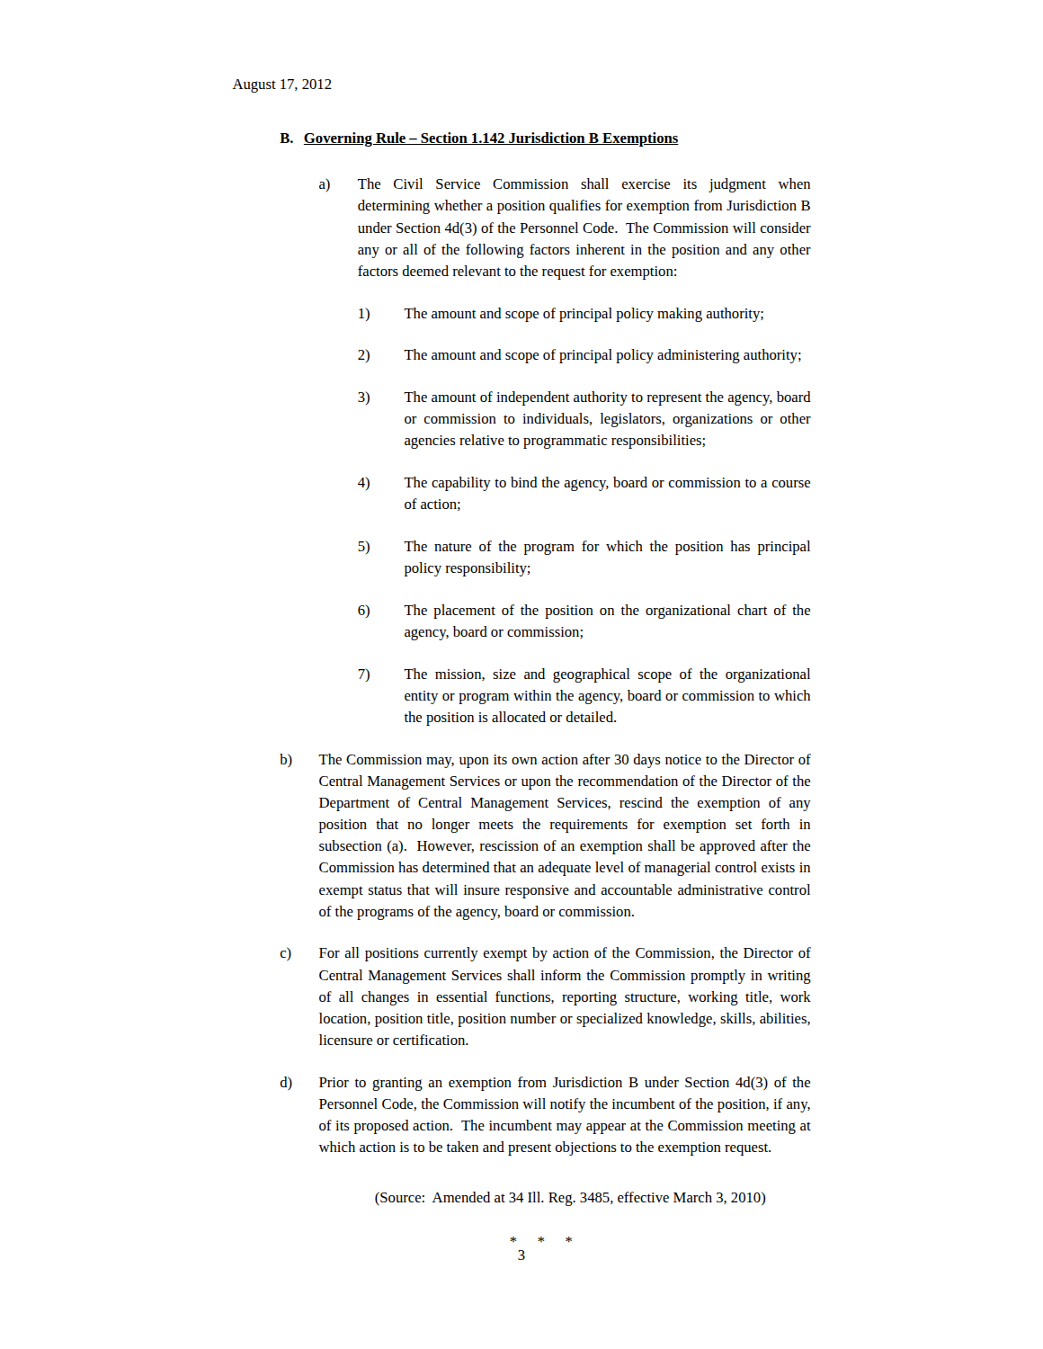August 17, 2012
B. Governing Rule – Section 1.142 Jurisdiction B Exemptions
a)
The Civil Service Commission shall exercise its judgment when determining whether a position qualifies for exemption from Jurisdiction B under Section 4d(3) of the Personnel Code. The Commission will consider any or all of the following factors inherent in the position and any other factors deemed relevant to the request for exemption:
1) The amount and scope of principal policy making authority;
2) The amount and scope of principal policy administering authority;
3) The amount of independent authority to represent the agency, board or commission to individuals, legislators, organizations or other agencies relative to programmatic responsibilities;
4) The capability to bind the agency, board or commission to a course of action;
5) The nature of the program for which the position has principal policy responsibility;
6) The placement of the position on the organizational chart of the agency, board or commission;
7) The mission, size and geographical scope of the organizational entity or program within the agency, board or commission to which the position is allocated or detailed.
b)
The Commission may, upon its own action after 30 days notice to the Director of Central Management Services or upon the recommendation of the Director of the Department of Central Management Services, rescind the exemption of any position that no longer meets the requirements for exemption set forth in subsection (a). However, rescission of an exemption shall be approved after the Commission has determined that an adequate level of managerial control exists in exempt status that will insure responsive and accountable administrative control of the programs of the agency, board or commission.
c)
For all positions currently exempt by action of the Commission, the Director of Central Management Services shall inform the Commission promptly in writing of all changes in essential functions, reporting structure, working title, work location, position title, position number or specialized knowledge, skills, abilities, licensure or certification.
d)
Prior to granting an exemption from Jurisdiction B under Section 4d(3) of the Personnel Code, the Commission will notify the incumbent of the position, if any, of its proposed action. The incumbent may appear at the Commission meeting at which action is to be taken and present objections to the exemption request.
(Source: Amended at 34 Ill. Reg. 3485, effective March 3, 2010)
* * *
3